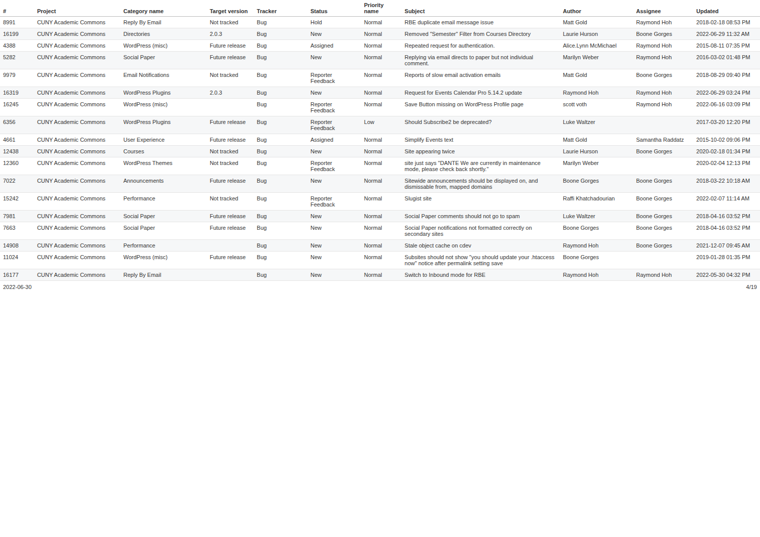| # | Project | Category name | Target version | Tracker | Status | Priority name | Subject | Author | Assignee | Updated |
| --- | --- | --- | --- | --- | --- | --- | --- | --- | --- | --- |
| 8991 | CUNY Academic Commons | Reply By Email | Not tracked | Bug | Hold | Normal | RBE duplicate email message issue | Matt Gold | Raymond Hoh | 2018-02-18 08:53 PM |
| 16199 | CUNY Academic Commons | Directories | 2.0.3 | Bug | New | Normal | Removed "Semester" Filter from Courses Directory | Laurie Hurson | Boone Gorges | 2022-06-29 11:32 AM |
| 4388 | CUNY Academic Commons | WordPress (misc) | Future release | Bug | Assigned | Normal | Repeated request for authentication. | Alice.Lynn McMichael | Raymond Hoh | 2015-08-11 07:35 PM |
| 5282 | CUNY Academic Commons | Social Paper | Future release | Bug | New | Normal | Replying via email directs to paper but not individual comment. | Marilyn Weber | Raymond Hoh | 2016-03-02 01:48 PM |
| 9979 | CUNY Academic Commons | Email Notifications | Not tracked | Bug | Reporter Feedback | Normal | Reports of slow email activation emails | Matt Gold | Boone Gorges | 2018-08-29 09:40 PM |
| 16319 | CUNY Academic Commons | WordPress Plugins | 2.0.3 | Bug | New | Normal | Request for Events Calendar Pro 5.14.2 update | Raymond Hoh | Raymond Hoh | 2022-06-29 03:24 PM |
| 16245 | CUNY Academic Commons | WordPress (misc) | | Bug | Reporter Feedback | Normal | Save Button missing on WordPress Profile page | scott voth | Raymond Hoh | 2022-06-16 03:09 PM |
| 6356 | CUNY Academic Commons | WordPress Plugins | Future release | Bug | Reporter Feedback | Low | Should Subscribe2 be deprecated? | Luke Waltzer | | 2017-03-20 12:20 PM |
| 4661 | CUNY Academic Commons | User Experience | Future release | Bug | Assigned | Normal | Simplify Events text | Matt Gold | Samantha Raddatz | 2015-10-02 09:06 PM |
| 12438 | CUNY Academic Commons | Courses | Not tracked | Bug | New | Normal | Site appearing twice | Laurie Hurson | Boone Gorges | 2020-02-18 01:34 PM |
| 12360 | CUNY Academic Commons | WordPress Themes | Not tracked | Bug | Reporter Feedback | Normal | site just says "DANTE We are currently in maintenance mode, please check back shortly." | Marilyn Weber | | 2020-02-04 12:13 PM |
| 7022 | CUNY Academic Commons | Announcements | Future release | Bug | New | Normal | Sitewide announcements should be displayed on, and dismissable from, mapped domains | Boone Gorges | Boone Gorges | 2018-03-22 10:18 AM |
| 15242 | CUNY Academic Commons | Performance | Not tracked | Bug | Reporter Feedback | Normal | Slugist site | Raffi Khatchadourian | Boone Gorges | 2022-02-07 11:14 AM |
| 7981 | CUNY Academic Commons | Social Paper | Future release | Bug | New | Normal | Social Paper comments should not go to spam | Luke Waltzer | Boone Gorges | 2018-04-16 03:52 PM |
| 7663 | CUNY Academic Commons | Social Paper | Future release | Bug | New | Normal | Social Paper notifications not formatted correctly on secondary sites | Boone Gorges | Boone Gorges | 2018-04-16 03:52 PM |
| 14908 | CUNY Academic Commons | Performance | | Bug | New | Normal | Stale object cache on cdev | Raymond Hoh | Boone Gorges | 2021-12-07 09:45 AM |
| 11024 | CUNY Academic Commons | WordPress (misc) | Future release | Bug | New | Normal | Subsites should not show "you should update your .htaccess now" notice after permalink setting save | Boone Gorges | | 2019-01-28 01:35 PM |
| 16177 | CUNY Academic Commons | Reply By Email | | Bug | New | Normal | Switch to Inbound mode for RBE | Raymond Hoh | Raymond Hoh | 2022-05-30 04:32 PM |
2022-06-30
4/19